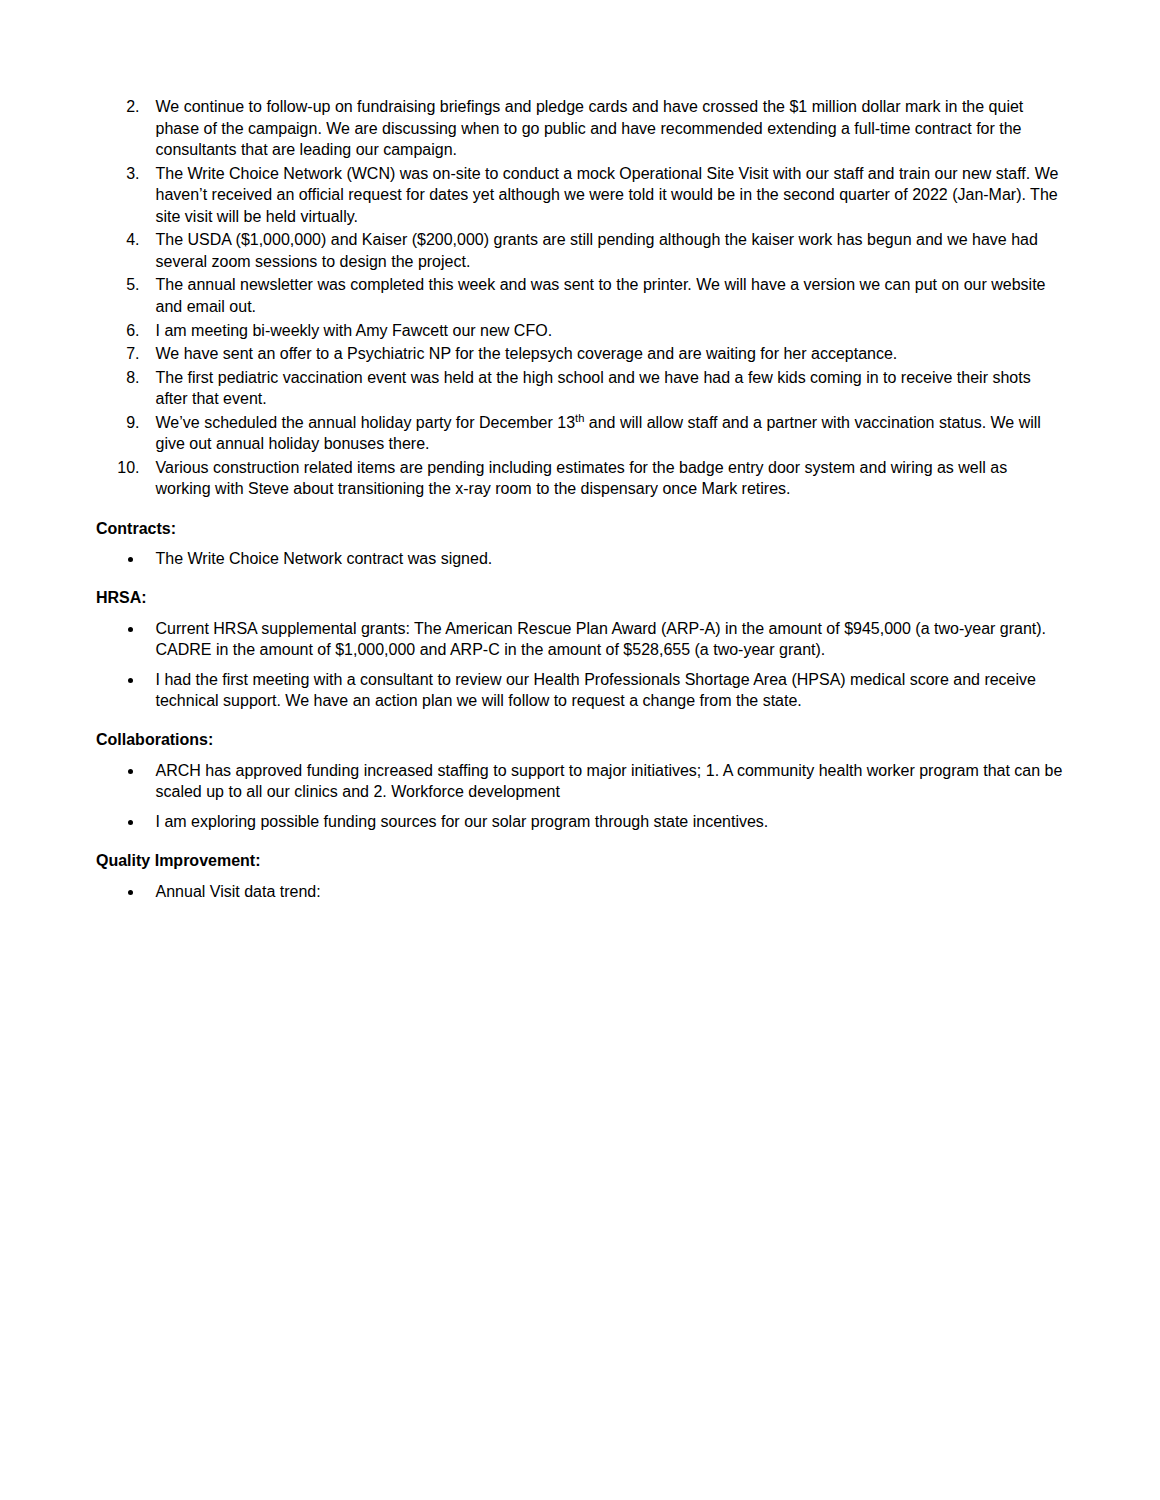We continue to follow-up on fundraising briefings and pledge cards and have crossed the $1 million dollar mark in the quiet phase of the campaign. We are discussing when to go public and have recommended extending a full-time contract for the consultants that are leading our campaign.
The Write Choice Network (WCN) was on-site to conduct a mock Operational Site Visit with our staff and train our new staff. We haven’t received an official request for dates yet although we were told it would be in the second quarter of 2022 (Jan-Mar). The site visit will be held virtually.
The USDA ($1,000,000) and Kaiser ($200,000) grants are still pending although the kaiser work has begun and we have had several zoom sessions to design the project.
The annual newsletter was completed this week and was sent to the printer. We will have a version we can put on our website and email out.
I am meeting bi-weekly with Amy Fawcett our new CFO.
We have sent an offer to a Psychiatric NP for the telepsych coverage and are waiting for her acceptance.
The first pediatric vaccination event was held at the high school and we have had a few kids coming in to receive their shots after that event.
We’ve scheduled the annual holiday party for December 13th and will allow staff and a partner with vaccination status. We will give out annual holiday bonuses there.
Various construction related items are pending including estimates for the badge entry door system and wiring as well as working with Steve about transitioning the x-ray room to the dispensary once Mark retires.
Contracts:
The Write Choice Network contract was signed.
HRSA:
Current HRSA supplemental grants: The American Rescue Plan Award (ARP-A) in the amount of $945,000 (a two-year grant). CADRE in the amount of $1,000,000 and ARP-C in the amount of $528,655 (a two-year grant).
I had the first meeting with a consultant to review our Health Professionals Shortage Area (HPSA) medical score and receive technical support. We have an action plan we will follow to request a change from the state.
Collaborations:
ARCH has approved funding increased staffing to support to major initiatives; 1. A community health worker program that can be scaled up to all our clinics and 2. Workforce development
I am exploring possible funding sources for our solar program through state incentives.
Quality Improvement:
Annual Visit data trend: